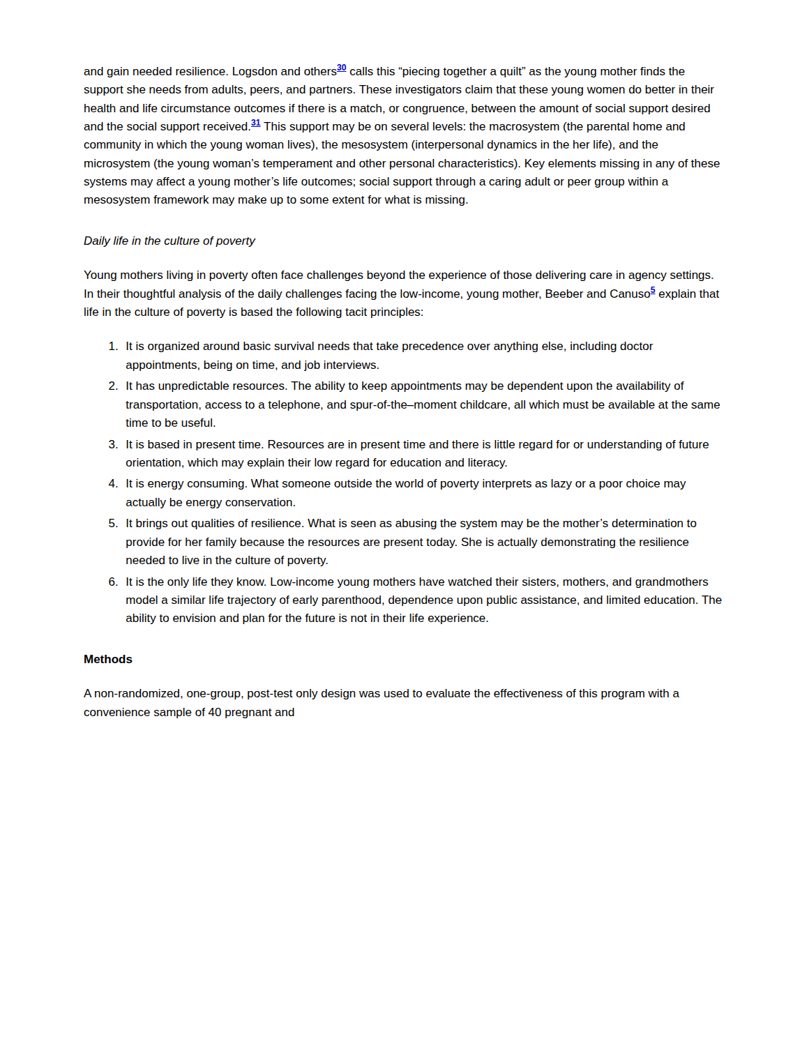and gain needed resilience. Logsdon and others30 calls this “piecing together a quilt” as the young mother finds the support she needs from adults, peers, and partners. These investigators claim that these young women do better in their health and life circumstance outcomes if there is a match, or congruence, between the amount of social support desired and the social support received.31 This support may be on several levels: the macrosystem (the parental home and community in which the young woman lives), the mesosystem (interpersonal dynamics in the her life), and the microsystem (the young woman’s temperament and other personal characteristics). Key elements missing in any of these systems may affect a young mother’s life outcomes; social support through a caring adult or peer group within a mesosystem framework may make up to some extent for what is missing.
Daily life in the culture of poverty
Young mothers living in poverty often face challenges beyond the experience of those delivering care in agency settings. In their thoughtful analysis of the daily challenges facing the low-income, young mother, Beeber and Canuso5 explain that life in the culture of poverty is based the following tacit principles:
It is organized around basic survival needs that take precedence over anything else, including doctor appointments, being on time, and job interviews.
It has unpredictable resources. The ability to keep appointments may be dependent upon the availability of transportation, access to a telephone, and spur-of-the–moment childcare, all which must be available at the same time to be useful.
It is based in present time. Resources are in present time and there is little regard for or understanding of future orientation, which may explain their low regard for education and literacy.
It is energy consuming. What someone outside the world of poverty interprets as lazy or a poor choice may actually be energy conservation.
It brings out qualities of resilience. What is seen as abusing the system may be the mother’s determination to provide for her family because the resources are present today. She is actually demonstrating the resilience needed to live in the culture of poverty.
It is the only life they know. Low-income young mothers have watched their sisters, mothers, and grandmothers model a similar life trajectory of early parenthood, dependence upon public assistance, and limited education. The ability to envision and plan for the future is not in their life experience.
Methods
A non-randomized, one-group, post-test only design was used to evaluate the effectiveness of this program with a convenience sample of 40 pregnant and